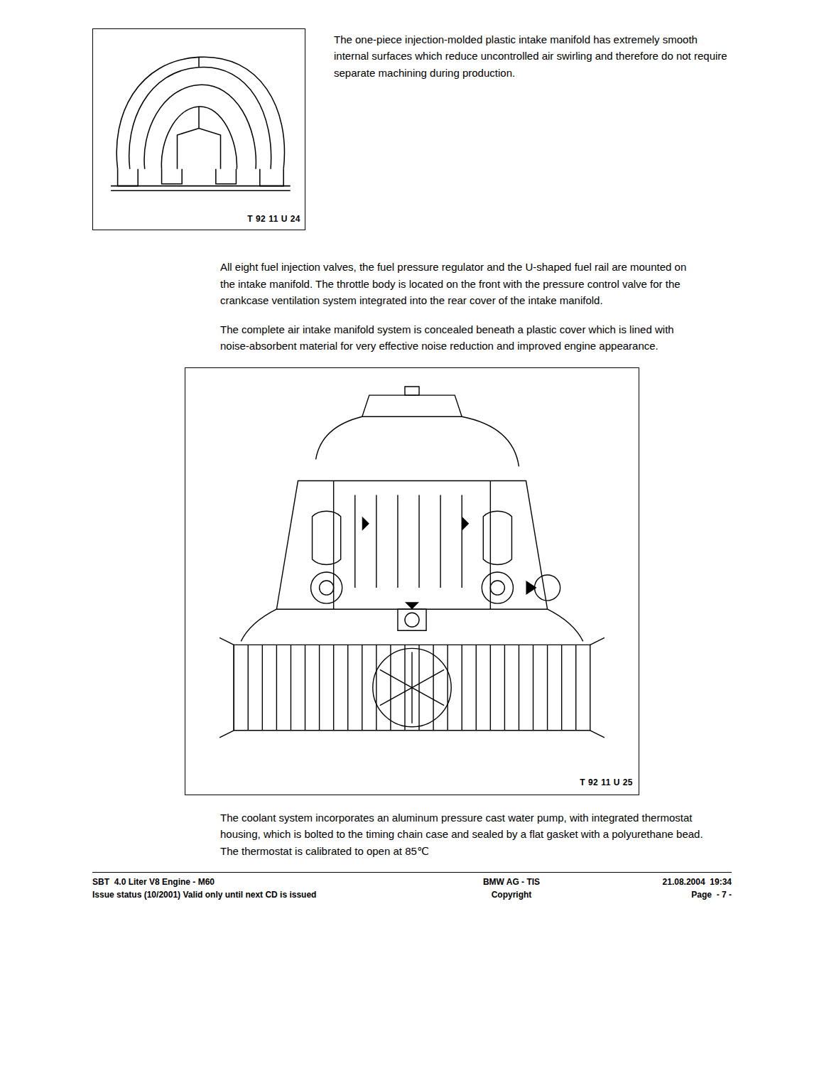T 92 11 U 24
The one-piece injection-molded plastic intake manifold has extremely smooth internal surfaces which reduce uncontrolled air swirling and therefore do not require separate machining during production.
All eight fuel injection valves, the fuel pressure regulator and the U-shaped fuel rail are mounted on the intake manifold. The throttle body is located on the front with the pressure control valve for the crankcase ventilation system integrated into the rear cover of the intake manifold.
The complete air intake manifold system is concealed beneath a plastic cover which is lined with noise-absorbent material for very effective noise reduction and improved engine appearance.
T 92 11 U 25
The coolant system incorporates an aluminum pressure cast water pump, with integrated thermostat housing, which is bolted to the timing chain case and sealed by a flat gasket with a polyurethane bead. The thermostat is calibrated to open at 85℃
SBT 4.0 Liter V8 Engine - M60 Issue status (10/2001) Valid only until next CD is issued
BMW AG - TIS Copyright
21.08.2004 19:34 Page - 7 -